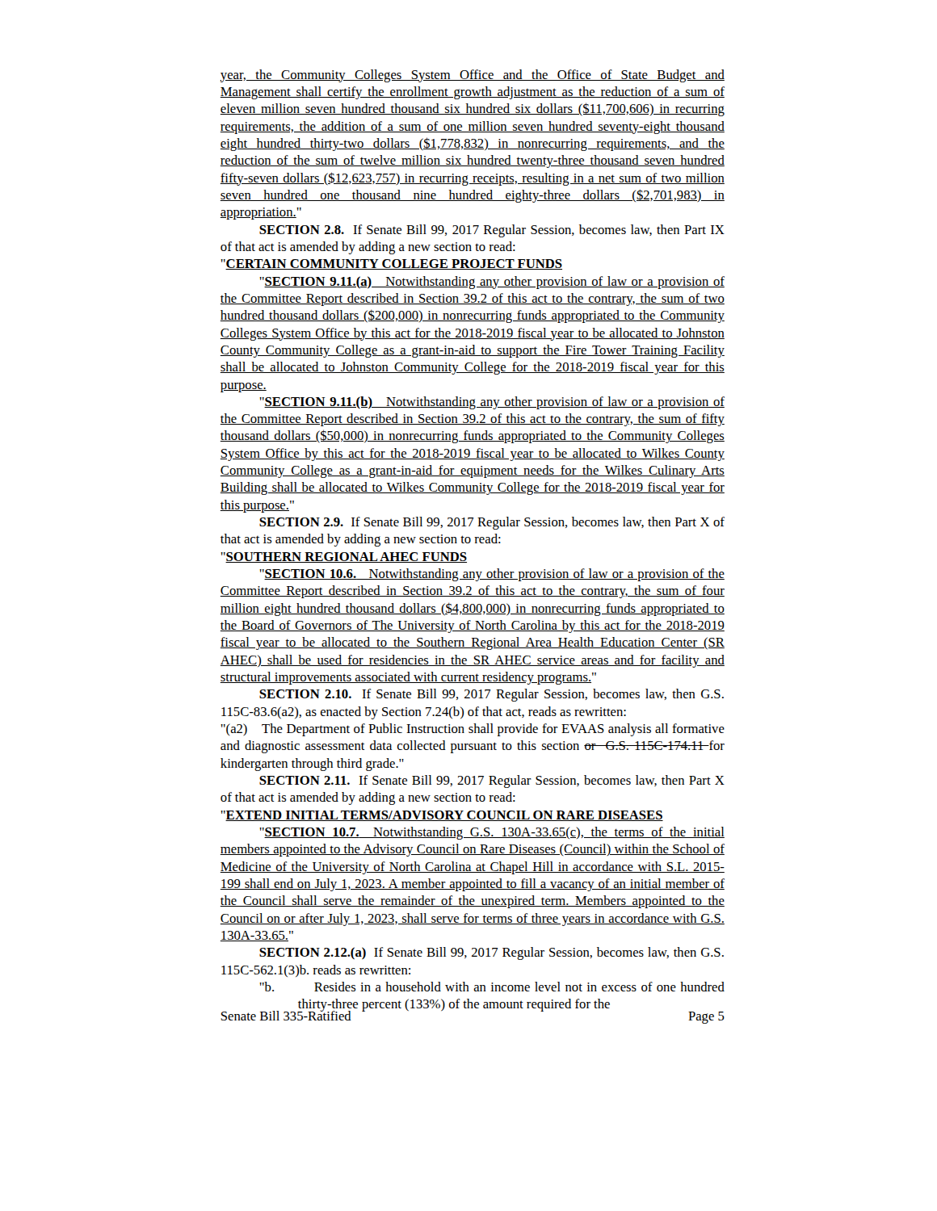year, the Community Colleges System Office and the Office of State Budget and Management shall certify the enrollment growth adjustment as the reduction of a sum of eleven million seven hundred thousand six hundred six dollars ($11,700,606) in recurring requirements, the addition of a sum of one million seven hundred seventy-eight thousand eight hundred thirty-two dollars ($1,778,832) in nonrecurring requirements, and the reduction of the sum of twelve million six hundred twenty-three thousand seven hundred fifty-seven dollars ($12,623,757) in recurring receipts, resulting in a net sum of two million seven hundred one thousand nine hundred eighty-three dollars ($2,701,983) in appropriation."
SECTION 2.8. If Senate Bill 99, 2017 Regular Session, becomes law, then Part IX of that act is amended by adding a new section to read:
"CERTAIN COMMUNITY COLLEGE PROJECT FUNDS
"SECTION 9.11.(a) Notwithstanding any other provision of law or a provision of the Committee Report described in Section 39.2 of this act to the contrary, the sum of two hundred thousand dollars ($200,000) in nonrecurring funds appropriated to the Community Colleges System Office by this act for the 2018-2019 fiscal year to be allocated to Johnston County Community College as a grant-in-aid to support the Fire Tower Training Facility shall be allocated to Johnston Community College for the 2018-2019 fiscal year for this purpose.
"SECTION 9.11.(b) Notwithstanding any other provision of law or a provision of the Committee Report described in Section 39.2 of this act to the contrary, the sum of fifty thousand dollars ($50,000) in nonrecurring funds appropriated to the Community Colleges System Office by this act for the 2018-2019 fiscal year to be allocated to Wilkes County Community College as a grant-in-aid for equipment needs for the Wilkes Culinary Arts Building shall be allocated to Wilkes Community College for the 2018-2019 fiscal year for this purpose."
SECTION 2.9. If Senate Bill 99, 2017 Regular Session, becomes law, then Part X of that act is amended by adding a new section to read:
"SOUTHERN REGIONAL AHEC FUNDS
"SECTION 10.6. Notwithstanding any other provision of law or a provision of the Committee Report described in Section 39.2 of this act to the contrary, the sum of four million eight hundred thousand dollars ($4,800,000) in nonrecurring funds appropriated to the Board of Governors of The University of North Carolina by this act for the 2018-2019 fiscal year to be allocated to the Southern Regional Area Health Education Center (SR AHEC) shall be used for residencies in the SR AHEC service areas and for facility and structural improvements associated with current residency programs."
SECTION 2.10. If Senate Bill 99, 2017 Regular Session, becomes law, then G.S. 115C-83.6(a2), as enacted by Section 7.24(b) of that act, reads as rewritten:
"(a2) The Department of Public Instruction shall provide for EVAAS analysis all formative and diagnostic assessment data collected pursuant to this section or G.S. 115C-174.11 for kindergarten through third grade."
SECTION 2.11. If Senate Bill 99, 2017 Regular Session, becomes law, then Part X of that act is amended by adding a new section to read:
"EXTEND INITIAL TERMS/ADVISORY COUNCIL ON RARE DISEASES
"SECTION 10.7. Notwithstanding G.S. 130A-33.65(c), the terms of the initial members appointed to the Advisory Council on Rare Diseases (Council) within the School of Medicine of the University of North Carolina at Chapel Hill in accordance with S.L. 2015-199 shall end on July 1, 2023. A member appointed to fill a vacancy of an initial member of the Council shall serve the remainder of the unexpired term. Members appointed to the Council on or after July 1, 2023, shall serve for terms of three years in accordance with G.S. 130A-33.65."
SECTION 2.12.(a) If Senate Bill 99, 2017 Regular Session, becomes law, then G.S. 115C-562.1(3)b. reads as rewritten:
"b. Resides in a household with an income level not in excess of one hundred thirty-three percent (133%) of the amount required for the
Senate Bill 335-Ratified
Page 5